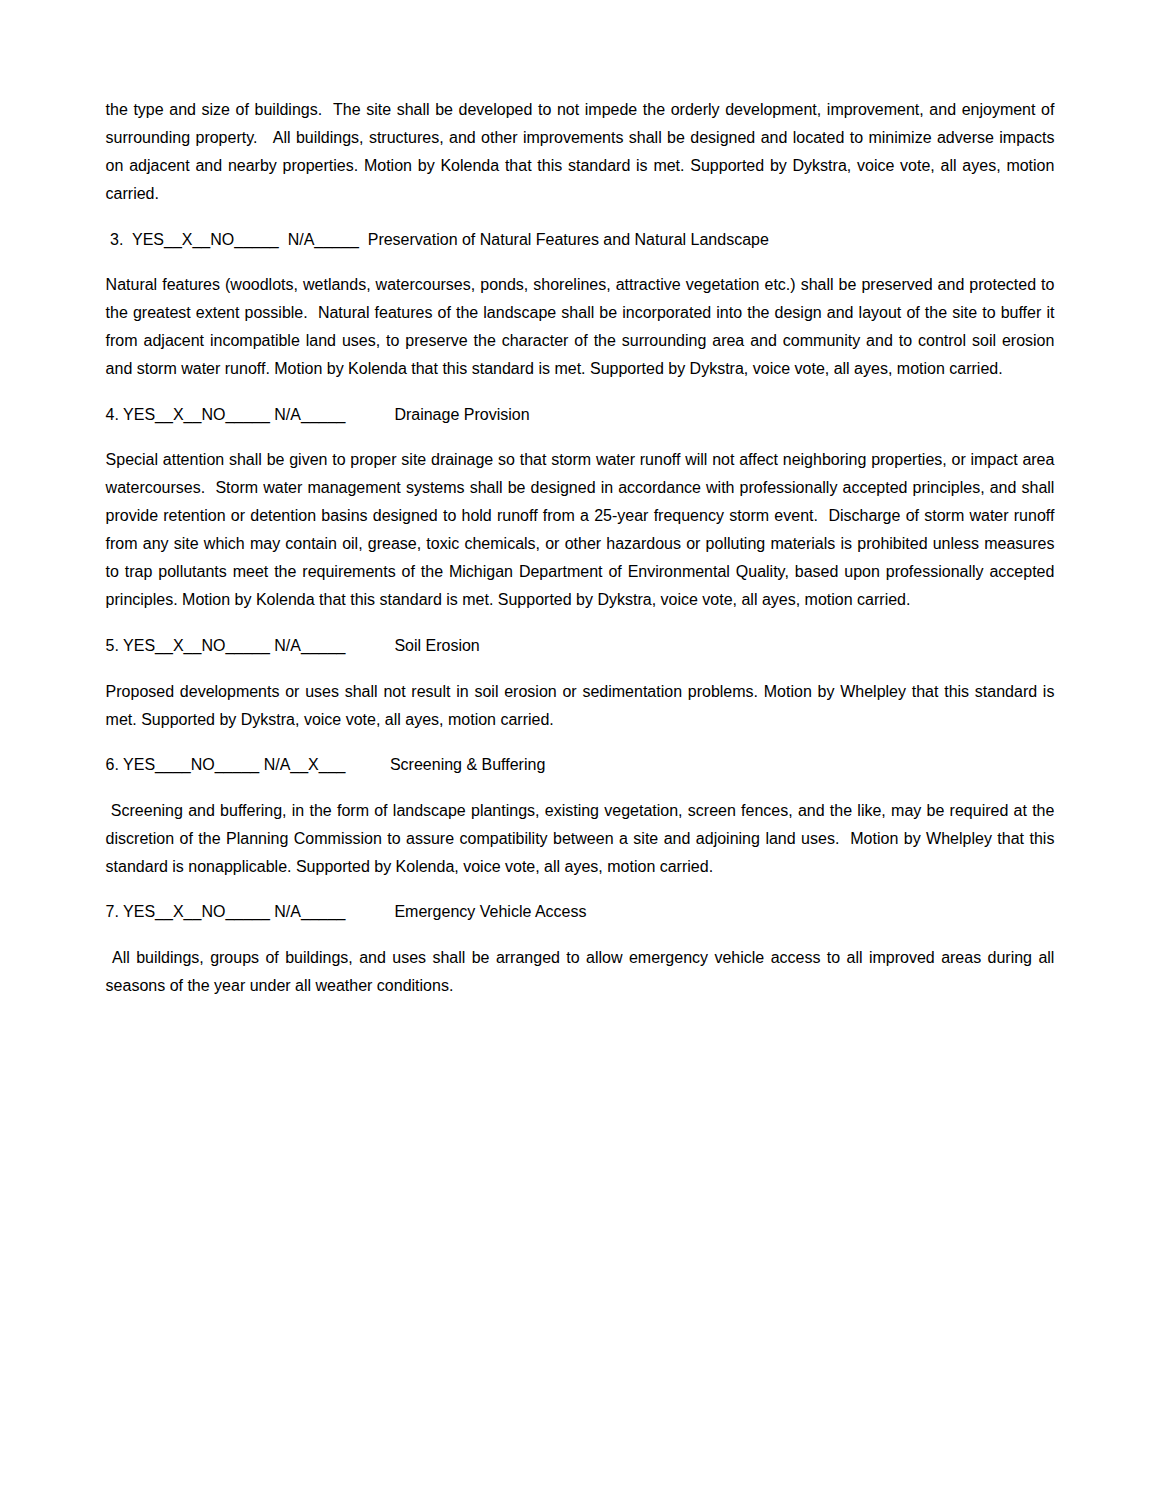the type and size of buildings. The site shall be developed to not impede the orderly development, improvement, and enjoyment of surrounding property. All buildings, structures, and other improvements shall be designed and located to minimize adverse impacts on adjacent and nearby properties. Motion by Kolenda that this standard is met. Supported by Dykstra, voice vote, all ayes, motion carried.
3. YES__X__NO_____ N/A_____ Preservation of Natural Features and Natural Landscape
Natural features (woodlots, wetlands, watercourses, ponds, shorelines, attractive vegetation etc.) shall be preserved and protected to the greatest extent possible. Natural features of the landscape shall be incorporated into the design and layout of the site to buffer it from adjacent incompatible land uses, to preserve the character of the surrounding area and community and to control soil erosion and storm water runoff. Motion by Kolenda that this standard is met. Supported by Dykstra, voice vote, all ayes, motion carried.
4. YES__X__NO_____ N/A_____ Drainage Provision
Special attention shall be given to proper site drainage so that storm water runoff will not affect neighboring properties, or impact area watercourses. Storm water management systems shall be designed in accordance with professionally accepted principles, and shall provide retention or detention basins designed to hold runoff from a 25-year frequency storm event. Discharge of storm water runoff from any site which may contain oil, grease, toxic chemicals, or other hazardous or polluting materials is prohibited unless measures to trap pollutants meet the requirements of the Michigan Department of Environmental Quality, based upon professionally accepted principles. Motion by Kolenda that this standard is met. Supported by Dykstra, voice vote, all ayes, motion carried.
5. YES__X__NO_____ N/A_____ Soil Erosion
Proposed developments or uses shall not result in soil erosion or sedimentation problems. Motion by Whelpley that this standard is met. Supported by Dykstra, voice vote, all ayes, motion carried.
6. YES____NO_____ N/A__X___ Screening & Buffering
Screening and buffering, in the form of landscape plantings, existing vegetation, screen fences, and the like, may be required at the discretion of the Planning Commission to assure compatibility between a site and adjoining land uses. Motion by Whelpley that this standard is nonapplicable. Supported by Kolenda, voice vote, all ayes, motion carried.
7. YES__X__NO_____ N/A_____ Emergency Vehicle Access
All buildings, groups of buildings, and uses shall be arranged to allow emergency vehicle access to all improved areas during all seasons of the year under all weather conditions.